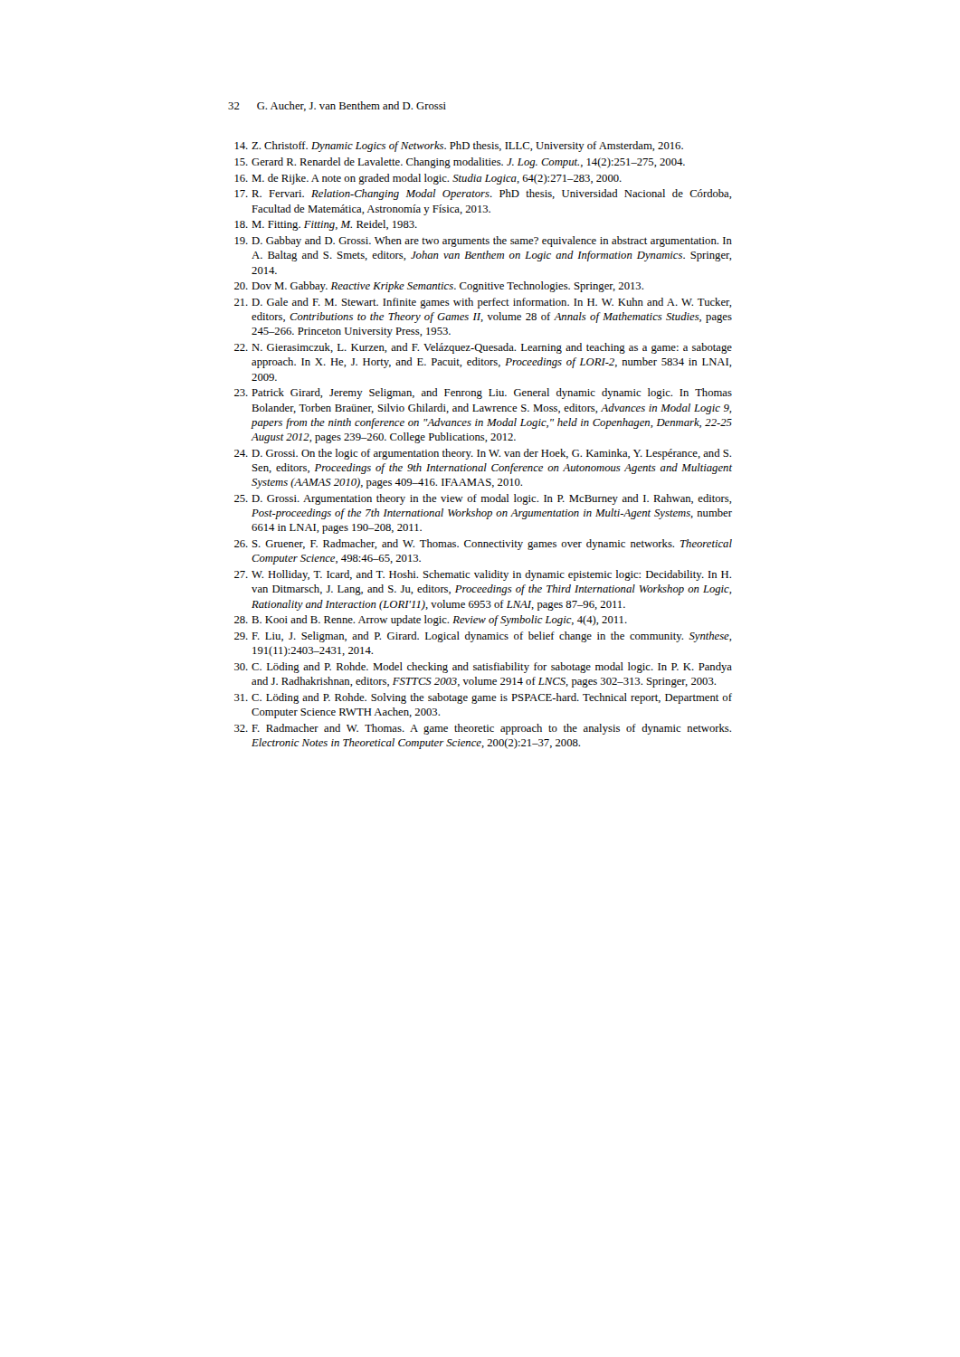32 G. Aucher, J. van Benthem and D. Grossi
14. Z. Christoff. Dynamic Logics of Networks. PhD thesis, ILLC, University of Amsterdam, 2016.
15. Gerard R. Renardel de Lavalette. Changing modalities. J. Log. Comput., 14(2):251–275, 2004.
16. M. de Rijke. A note on graded modal logic. Studia Logica, 64(2):271–283, 2000.
17. R. Fervari. Relation-Changing Modal Operators. PhD thesis, Universidad Nacional de Córdoba, Facultad de Matemática, Astronomía y Física, 2013.
18. M. Fitting. Fitting, M. Reidel, 1983.
19. D. Gabbay and D. Grossi. When are two arguments the same? equivalence in abstract argumentation. In A. Baltag and S. Smets, editors, Johan van Benthem on Logic and Information Dynamics. Springer, 2014.
20. Dov M. Gabbay. Reactive Kripke Semantics. Cognitive Technologies. Springer, 2013.
21. D. Gale and F. M. Stewart. Infinite games with perfect information. In H. W. Kuhn and A. W. Tucker, editors, Contributions to the Theory of Games II, volume 28 of Annals of Mathematics Studies, pages 245–266. Princeton University Press, 1953.
22. N. Gierasimczuk, L. Kurzen, and F. Velázquez-Quesada. Learning and teaching as a game: a sabotage approach. In X. He, J. Horty, and E. Pacuit, editors, Proceedings of LORI-2, number 5834 in LNAI, 2009.
23. Patrick Girard, Jeremy Seligman, and Fenrong Liu. General dynamic dynamic logic. In Thomas Bolander, Torben Braüner, Silvio Ghilardi, and Lawrence S. Moss, editors, Advances in Modal Logic 9, papers from the ninth conference on "Advances in Modal Logic," held in Copenhagen, Denmark, 22-25 August 2012, pages 239–260. College Publications, 2012.
24. D. Grossi. On the logic of argumentation theory. In W. van der Hoek, G. Kaminka, Y. Lespérance, and S. Sen, editors, Proceedings of the 9th International Conference on Autonomous Agents and Multiagent Systems (AAMAS 2010), pages 409–416. IFAAMAS, 2010.
25. D. Grossi. Argumentation theory in the view of modal logic. In P. McBurney and I. Rahwan, editors, Post-proceedings of the 7th International Workshop on Argumentation in Multi-Agent Systems, number 6614 in LNAI, pages 190–208, 2011.
26. S. Gruener, F. Radmacher, and W. Thomas. Connectivity games over dynamic networks. Theoretical Computer Science, 498:46–65, 2013.
27. W. Holliday, T. Icard, and T. Hoshi. Schematic validity in dynamic epistemic logic: Decidability. In H. van Ditmarsch, J. Lang, and S. Ju, editors, Proceedings of the Third International Workshop on Logic, Rationality and Interaction (LORI'11), volume 6953 of LNAI, pages 87–96, 2011.
28. B. Kooi and B. Renne. Arrow update logic. Review of Symbolic Logic, 4(4), 2011.
29. F. Liu, J. Seligman, and P. Girard. Logical dynamics of belief change in the community. Synthese, 191(11):2403–2431, 2014.
30. C. Löding and P. Rohde. Model checking and satisfiability for sabotage modal logic. In P. K. Pandya and J. Radhakrishnan, editors, FSTTCS 2003, volume 2914 of LNCS, pages 302–313. Springer, 2003.
31. C. Löding and P. Rohde. Solving the sabotage game is PSPACE-hard. Technical report, Department of Computer Science RWTH Aachen, 2003.
32. F. Radmacher and W. Thomas. A game theoretic approach to the analysis of dynamic networks. Electronic Notes in Theoretical Computer Science, 200(2):21–37, 2008.